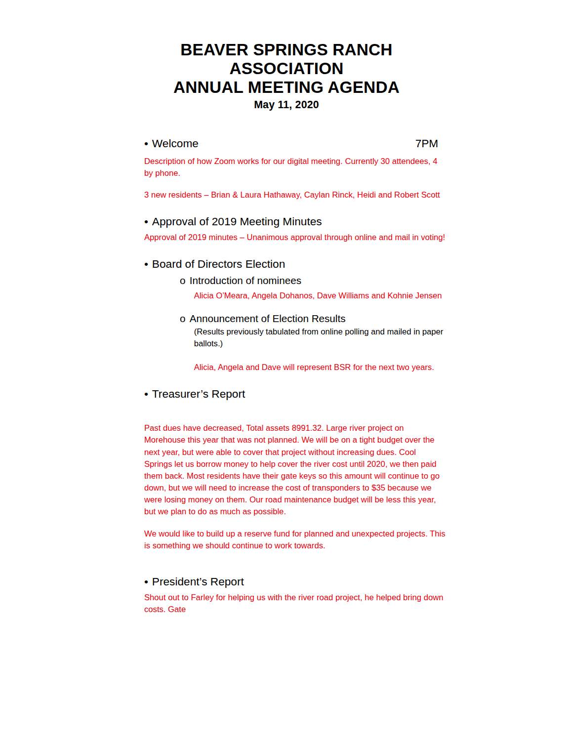BEAVER SPRINGS RANCH ASSOCIATION
ANNUAL MEETING AGENDA May 11, 2020
•Welcome7PM
Description of how Zoom works for our digital meeting. Currently 30 attendees, 4 by phone.
3 new residents – Brian & Laura Hathaway, Caylan Rinck, Heidi and Robert Scott
•Approval of 2019 Meeting Minutes
Approval of 2019 minutes – Unanimous approval through online and mail in voting!
•Board of Directors Election
o Introduction of nominees
Alicia O’Meara, Angela Dohanos, Dave Williams and Kohnie Jensen
o Announcement of Election Results
(Results previously tabulated from online polling and mailed in paper ballots.)
Alicia, Angela and Dave will represent BSR for the next two years.
•Treasurer’s Report
Past dues have decreased, Total assets 8991.32. Large river project on Morehouse this year that was not planned. We will be on a tight budget over the next year, but were able to cover that project without increasing dues. Cool Springs let us borrow money to help cover the river cost until 2020, we then paid them back. Most residents have their gate keys so this amount will continue to go down, but we will need to increase the cost of transponders to $35 because we were losing money on them. Our road maintenance budget will be less this year, but we plan to do as much as possible.
We would like to build up a reserve fund for planned and unexpected projects. This is something we should continue to work towards.
•President’s Report
Shout out to Farley for helping us with the river road project, he helped bring down costs. Gate